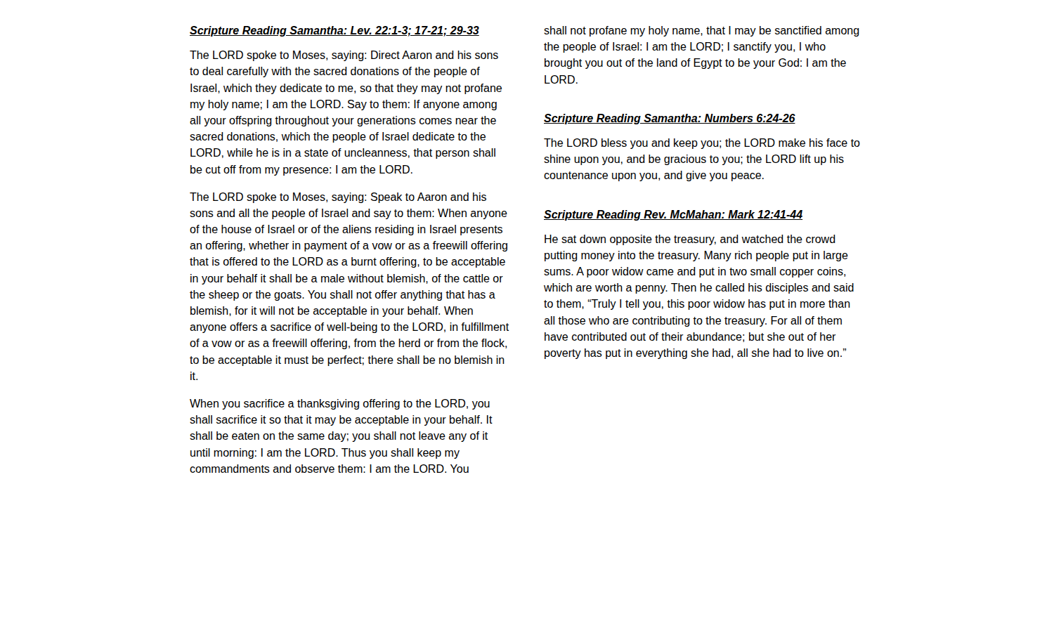Scripture Reading Samantha: Lev. 22:1-3; 17-21; 29-33
The LORD spoke to Moses, saying: Direct Aaron and his sons to deal carefully with the sacred donations of the people of Israel, which they dedicate to me, so that they may not profane my holy name; I am the LORD. Say to them: If anyone among all your offspring throughout your generations comes near the sacred donations, which the people of Israel dedicate to the LORD, while he is in a state of uncleanness, that person shall be cut off from my presence: I am the LORD.
The LORD spoke to Moses, saying: Speak to Aaron and his sons and all the people of Israel and say to them: When anyone of the house of Israel or of the aliens residing in Israel presents an offering, whether in payment of a vow or as a freewill offering that is offered to the LORD as a burnt offering, to be acceptable in your behalf it shall be a male without blemish, of the cattle or the sheep or the goats. You shall not offer anything that has a blemish, for it will not be acceptable in your behalf. When anyone offers a sacrifice of well-being to the LORD, in fulfillment of a vow or as a freewill offering, from the herd or from the flock, to be acceptable it must be perfect; there shall be no blemish in it.
When you sacrifice a thanksgiving offering to the LORD, you shall sacrifice it so that it may be acceptable in your behalf. It shall be eaten on the same day; you shall not leave any of it until morning: I am the LORD. Thus you shall keep my commandments and observe them: I am the LORD. You
shall not profane my holy name, that I may be sanctified among the people of Israel: I am the LORD; I sanctify you, I who brought you out of the land of Egypt to be your God: I am the LORD.
Scripture Reading Samantha: Numbers 6:24-26
The LORD bless you and keep you; the LORD make his face to shine upon you, and be gracious to you; the LORD lift up his countenance upon you, and give you peace.
Scripture Reading Rev. McMahan: Mark 12:41-44
He sat down opposite the treasury, and watched the crowd putting money into the treasury. Many rich people put in large sums. A poor widow came and put in two small copper coins, which are worth a penny. Then he called his disciples and said to them, “Truly I tell you, this poor widow has put in more than all those who are contributing to the treasury. For all of them have contributed out of their abundance; but she out of her poverty has put in everything she had, all she had to live on.”